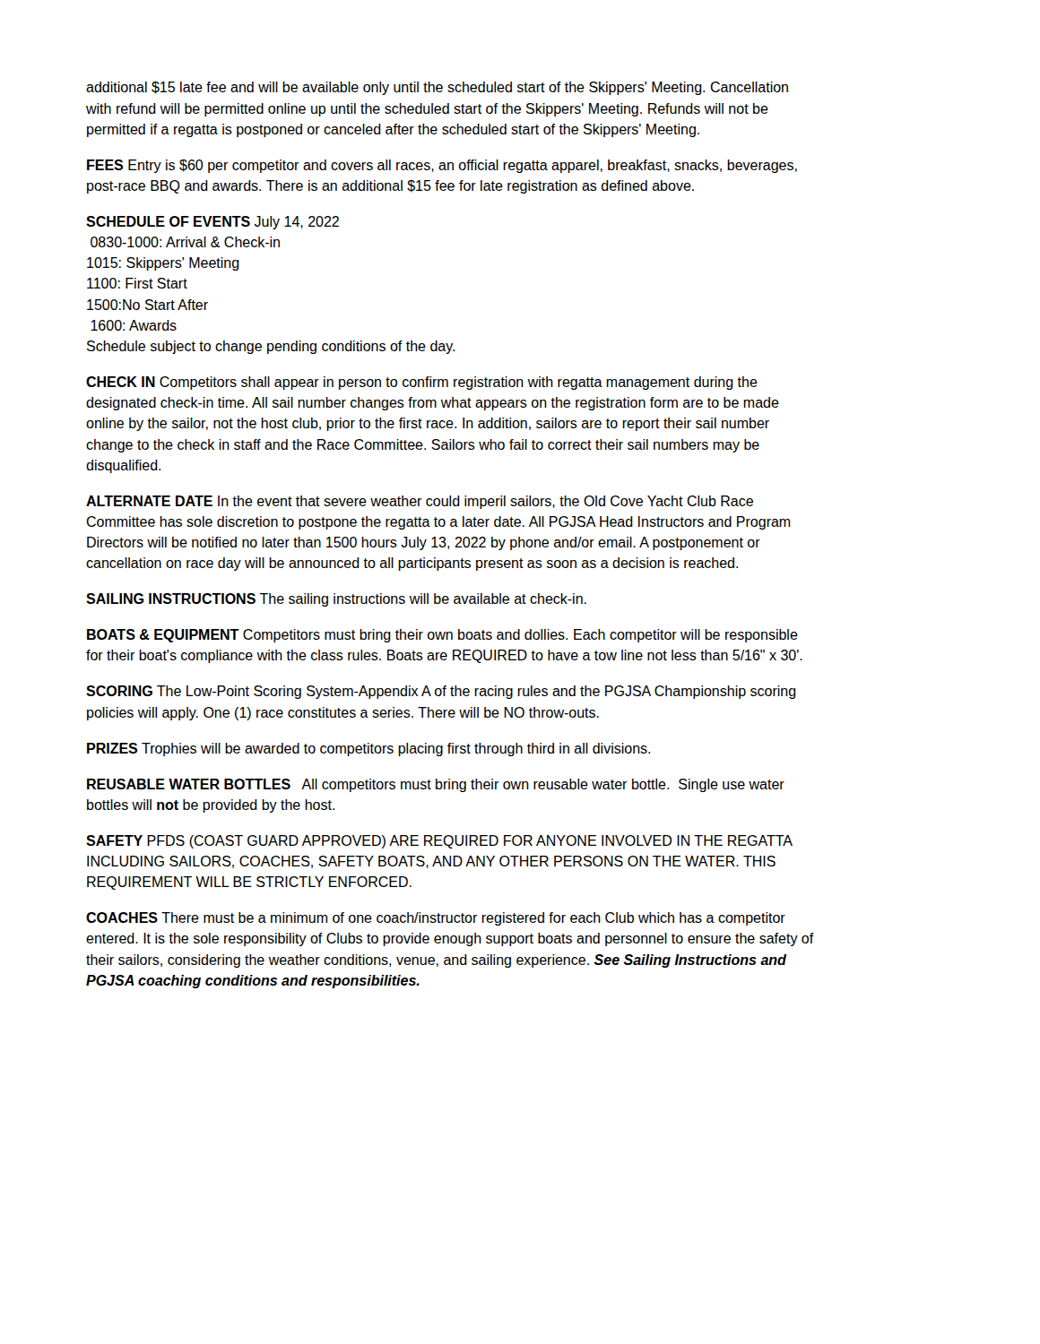additional $15 late fee and will be available only until the scheduled start of the Skippers' Meeting. Cancellation with refund will be permitted online up until the scheduled start of the Skippers' Meeting. Refunds will not be permitted if a regatta is postponed or canceled after the scheduled start of the Skippers' Meeting.
FEES Entry is $60 per competitor and covers all races, an official regatta apparel, breakfast, snacks, beverages, post-race BBQ and awards. There is an additional $15 fee for late registration as defined above.
SCHEDULE OF EVENTS July 14, 2022
0830-1000: Arrival & Check-in
1015: Skippers' Meeting
1100: First Start
1500:No Start After
1600: Awards
Schedule subject to change pending conditions of the day.
CHECK IN Competitors shall appear in person to confirm registration with regatta management during the designated check-in time. All sail number changes from what appears on the registration form are to be made online by the sailor, not the host club, prior to the first race. In addition, sailors are to report their sail number change to the check in staff and the Race Committee. Sailors who fail to correct their sail numbers may be disqualified.
ALTERNATE DATE In the event that severe weather could imperil sailors, the Old Cove Yacht Club Race Committee has sole discretion to postpone the regatta to a later date. All PGJSA Head Instructors and Program Directors will be notified no later than 1500 hours July 13, 2022 by phone and/or email. A postponement or cancellation on race day will be announced to all participants present as soon as a decision is reached.
SAILING INSTRUCTIONS The sailing instructions will be available at check-in.
BOATS & EQUIPMENT Competitors must bring their own boats and dollies. Each competitor will be responsible for their boat's compliance with the class rules. Boats are REQUIRED to have a tow line not less than 5/16" x 30'.
SCORING The Low-Point Scoring System-Appendix A of the racing rules and the PGJSA Championship scoring policies will apply. One (1) race constitutes a series. There will be NO throw-outs.
PRIZES Trophies will be awarded to competitors placing first through third in all divisions.
REUSABLE WATER BOTTLES All competitors must bring their own reusable water bottle. Single use water bottles will not be provided by the host.
SAFETY PFDS (COAST GUARD APPROVED) ARE REQUIRED FOR ANYONE INVOLVED IN THE REGATTA INCLUDING SAILORS, COACHES, SAFETY BOATS, AND ANY OTHER PERSONS ON THE WATER. THIS REQUIREMENT WILL BE STRICTLY ENFORCED.
COACHES There must be a minimum of one coach/instructor registered for each Club which has a competitor entered. It is the sole responsibility of Clubs to provide enough support boats and personnel to ensure the safety of their sailors, considering the weather conditions, venue, and sailing experience. See Sailing Instructions and PGJSA coaching conditions and responsibilities.